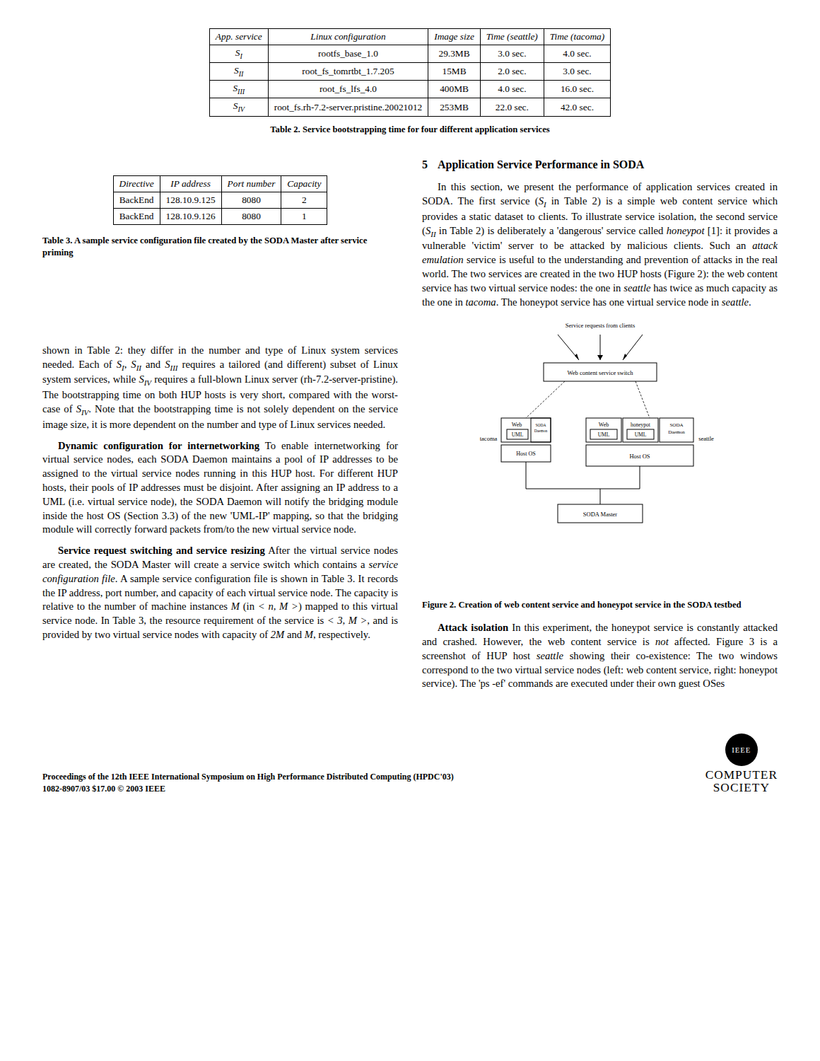| App. service | Linux configuration | Image size | Time (seattle) | Time (tacoma) |
| --- | --- | --- | --- | --- |
| S I | rootfs_base_1.0 | 29.3MB | 3.0 sec. | 4.0 sec. |
| S II | root_fs_tomrtbt_1.7.205 | 15MB | 2.0 sec. | 3.0 sec. |
| S III | root_fs_lfs_4.0 | 400MB | 4.0 sec. | 16.0 sec. |
| S IV | root_fs.rh-7.2-server.pristine.20021012 | 253MB | 22.0 sec. | 42.0 sec. |
Table 2. Service bootstrapping time for four different application services
| Directive | IP address | Port number | Capacity |
| --- | --- | --- | --- |
| BackEnd | 128.10.9.125 | 8080 | 2 |
| BackEnd | 128.10.9.126 | 8080 | 1 |
Table 3. A sample service configuration file created by the SODA Master after service priming
shown in Table 2: they differ in the number and type of Linux system services needed. Each of SI, SII and SIII requires a tailored (and different) subset of Linux system services, while SIV requires a full-blown Linux server (rh-7.2-server-pristine). The bootstrapping time on both HUP hosts is very short, compared with the worst-case of SIV. Note that the bootstrapping time is not solely dependent on the service image size, it is more dependent on the number and type of Linux services needed.
Dynamic configuration for internetworking To enable internetworking for virtual service nodes, each SODA Daemon maintains a pool of IP addresses to be assigned to the virtual service nodes running in this HUP host. For different HUP hosts, their pools of IP addresses must be disjoint. After assigning an IP address to a UML (i.e. virtual service node), the SODA Daemon will notify the bridging module inside the host OS (Section 3.3) of the new 'UML-IP' mapping, so that the bridging module will correctly forward packets from/to the new virtual service node.
Service request switching and service resizing After the virtual service nodes are created, the SODA Master will create a service switch which contains a service configuration file. A sample service configuration file is shown in Table 3. It records the IP address, port number, and capacity of each virtual service node. The capacity is relative to the number of machine instances M (in < n, M >) mapped to this virtual service node. In Table 3, the resource requirement of the service is < 3, M >, and is provided by two virtual service nodes with capacity of 2M and M, respectively.
5 Application Service Performance in SODA
In this section, we present the performance of application services created in SODA. The first service (SI in Table 2) is a simple web content service which provides a static dataset to clients. To illustrate service isolation, the second service (SII in Table 2) is deliberately a 'dangerous' service called honeypot [1]: it provides a vulnerable 'victim' server to be attacked by malicious clients. Such an attack emulation service is useful to the understanding and prevention of attacks in the real world. The two services are created in the two HUP hosts (Figure 2): the web content service has two virtual service nodes: the one in seattle has twice as much capacity as the one in tacoma. The honeypot service has one virtual service node in seattle.
Service requests from clients Web content service switch Web UML SODA Daemon Host OS tacoma Web UML honeypot UML SODA Daemon Host OS seattle SODA Master
Figure 2. Creation of web content service and honeypot service in the SODA testbed
Attack isolation In this experiment, the honeypot service is constantly attacked and crashed. However, the web content service is not affected. Figure 3 is a screenshot of HUP host seattle showing their co-existence: The two windows correspond to the two virtual service nodes (left: web content service, right: honeypot service). The 'ps -ef' commands are executed under their own guest OSes
Proceedings of the 12th IEEE International Symposium on High Performance Distributed Computing (HPDC'03)
1082-8907/03 $17.00 © 2003 IEEE
IEEE
COMPUTER
SOCIETY